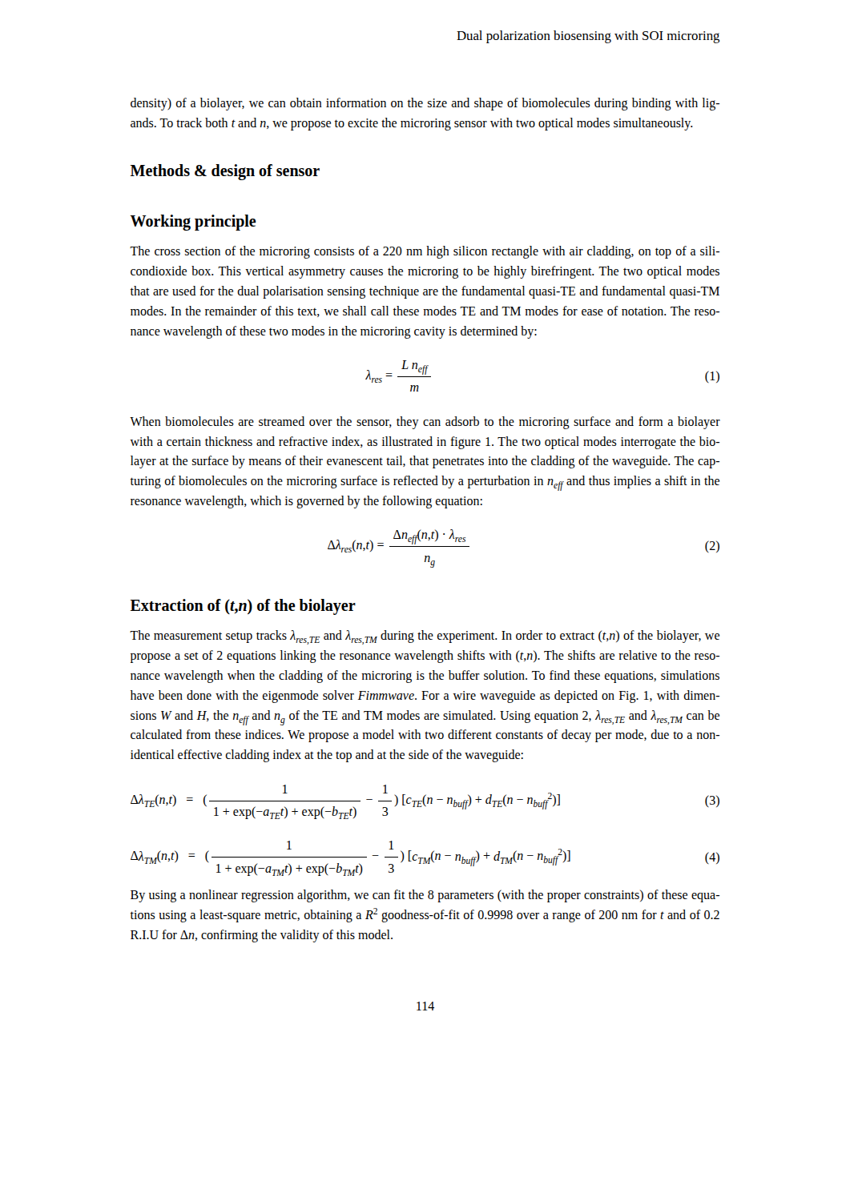Dual polarization biosensing with SOI microring
density) of a biolayer, we can obtain information on the size and shape of biomolecules during binding with ligands. To track both t and n, we propose to excite the microring sensor with two optical modes simultaneously.
Methods & design of sensor
Working principle
The cross section of the microring consists of a 220 nm high silicon rectangle with air cladding, on top of a silicondioxide box. This vertical asymmetry causes the microring to be highly birefringent. The two optical modes that are used for the dual polarisation sensing technique are the fundamental quasi-TE and fundamental quasi-TM modes. In the remainder of this text, we shall call these modes TE and TM modes for ease of notation. The resonance wavelength of these two modes in the microring cavity is determined by:
λres = L neff m
(1)
When biomolecules are streamed over the sensor, they can adsorb to the microring surface and form a biolayer with a certain thickness and refractive index, as illustrated in figure 1. The two optical modes interrogate the biolayer at the surface by means of their evanescent tail, that penetrates into the cladding of the waveguide. The capturing of biomolecules on the microring surface is reflected by a perturbation in neff and thus implies a shift in the resonance wavelength, which is governed by the following equation:
Δλres(n,t) = Δneff(n,t) · λres ng
(2)
Extraction of (t,n) of the biolayer
The measurement setup tracks λres,TE and λres,TM during the experiment. In order to extract (t,n) of the biolayer, we propose a set of 2 equations linking the resonance wavelength shifts with (t,n). The shifts are relative to the resonance wavelength when the cladding of the microring is the buffer solution. To find these equations, simulations have been done with the eigenmode solver Fimmwave. For a wire waveguide as depicted on Fig. 1, with dimensions W and H, the neff and ng of the TE and TM modes are simulated. Using equation 2, λres,TE and λres,TM can be calculated from these indices. We propose a model with two different constants of decay per mode, due to a non-identical effective cladding index at the top and at the side of the waveguide:
ΔλTE(n,t) = (11 + exp(−aTEt) + exp(−bTEt) − 13) [cTE(n − nbuff) + dTE(n − nbuff2)]
(3)
ΔλTM(n,t) = (11 + exp(−aTMt) + exp(−bTMt) − 13) [cTM(n − nbuff) + dTM(n − nbuff2)]
(4)
By using a nonlinear regression algorithm, we can fit the 8 parameters (with the proper constraints) of these equations using a least-square metric, obtaining a R2 goodness-of-fit of 0.9998 over a range of 200 nm for t and of 0.2 R.I.U for Δn, confirming the validity of this model.
114